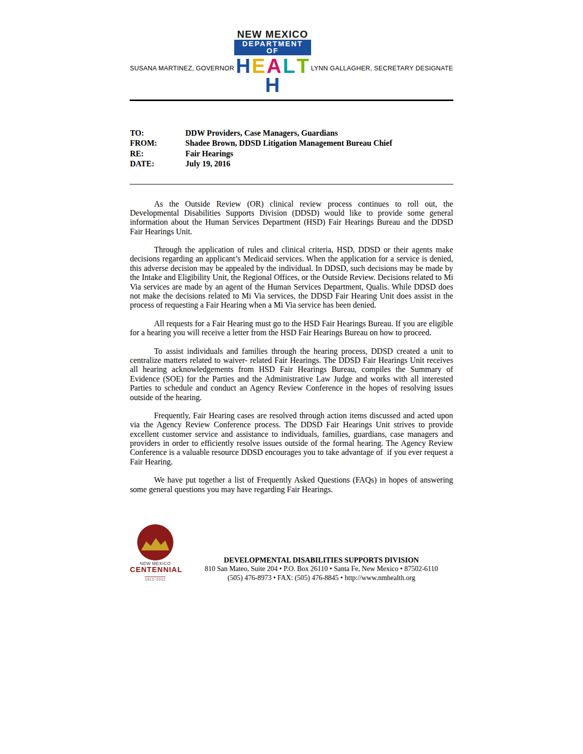SUSANA MARTINEZ, GOVERNOR
NEW MEXICO
DEPARTMENT OF
HEALTH
LYNN GALLAGHER, SECRETARY DESIGNATE
| TO: | DDW Providers, Case Managers, Guardians |
| FROM: | Shadee Brown, DDSD Litigation Management Bureau Chief |
| RE: | Fair Hearings |
| DATE: | July 19, 2016 |
As the Outside Review (OR) clinical review process continues to roll out, the Developmental Disabilities Supports Division (DDSD) would like to provide some general information about the Human Services Department (HSD) Fair Hearings Bureau and the DDSD Fair Hearings Unit.
Through the application of rules and clinical criteria, HSD, DDSD or their agents make decisions regarding an applicant’s Medicaid services. When the application for a service is denied, this adverse decision may be appealed by the individual. In DDSD, such decisions may be made by the Intake and Eligibility Unit, the Regional Offices, or the Outside Review. Decisions related to Mi Via services are made by an agent of the Human Services Department, Qualis. While DDSD does not make the decisions related to Mi Via services, the DDSD Fair Hearing Unit does assist in the process of requesting a Fair Hearing when a Mi Via service has been denied.
All requests for a Fair Hearing must go to the HSD Fair Hearings Bureau. If you are eligible for a hearing you will receive a letter from the HSD Fair Hearings Bureau on how to proceed.
To assist individuals and families through the hearing process, DDSD created a unit to centralize matters related to waiver- related Fair Hearings. The DDSD Fair Hearings Unit receives all hearing acknowledgements from HSD Fair Hearings Bureau, compiles the Summary of Evidence (SOE) for the Parties and the Administrative Law Judge and works with all interested Parties to schedule and conduct an Agency Review Conference in the hopes of resolving issues outside of the hearing.
Frequently, Fair Hearing cases are resolved through action items discussed and acted upon via the Agency Review Conference process. The DDSD Fair Hearings Unit strives to provide excellent customer service and assistance to individuals, families, guardians, case managers and providers in order to efficiently resolve issues outside of the formal hearing. The Agency Review Conference is a valuable resource DDSD encourages you to take advantage of if you ever request a Fair Hearing.
We have put together a list of Frequently Asked Questions (FAQs) in hopes of answering some general questions you may have regarding Fair Hearings.
NEW MEXICO
CENTENNIAL
1912–2012
DEVELOPMENTAL DISABILITIES SUPPORTS DIVISION
810 San Mateo, Suite 204 • P.O. Box 26110 • Santa Fe, New Mexico • 87502-6110
(505) 476-8973 • FAX: (505) 476-8845 • http://www.nmhealth.org